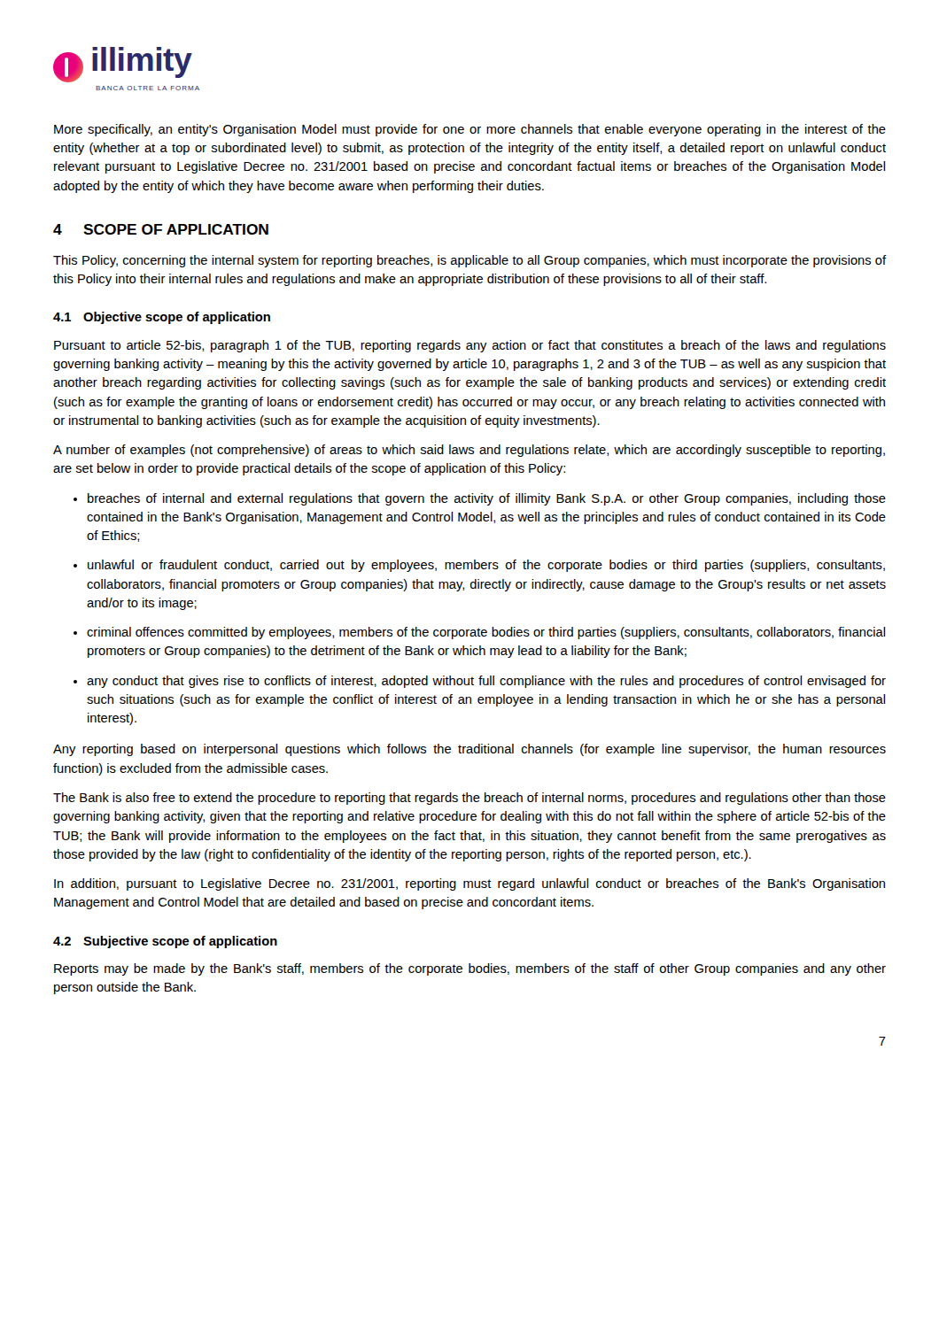illimity
BANCA OLTRE LA FORMA
More specifically, an entity's Organisation Model must provide for one or more channels that enable everyone operating in the interest of the entity (whether at a top or subordinated level) to submit, as protection of the integrity of the entity itself, a detailed report on unlawful conduct relevant pursuant to Legislative Decree no. 231/2001 based on precise and concordant factual items or breaches of the Organisation Model adopted by the entity of which they have become aware when performing their duties.
4 SCOPE OF APPLICATION
This Policy, concerning the internal system for reporting breaches, is applicable to all Group companies, which must incorporate the provisions of this Policy into their internal rules and regulations and make an appropriate distribution of these provisions to all of their staff.
4.1 Objective scope of application
Pursuant to article 52-bis, paragraph 1 of the TUB, reporting regards any action or fact that constitutes a breach of the laws and regulations governing banking activity – meaning by this the activity governed by article 10, paragraphs 1, 2 and 3 of the TUB – as well as any suspicion that another breach regarding activities for collecting savings (such as for example the sale of banking products and services) or extending credit (such as for example the granting of loans or endorsement credit) has occurred or may occur, or any breach relating to activities connected with or instrumental to banking activities (such as for example the acquisition of equity investments).
A number of examples (not comprehensive) of areas to which said laws and regulations relate, which are accordingly susceptible to reporting, are set below in order to provide practical details of the scope of application of this Policy:
breaches of internal and external regulations that govern the activity of illimity Bank S.p.A. or other Group companies, including those contained in the Bank's Organisation, Management and Control Model, as well as the principles and rules of conduct contained in its Code of Ethics;
unlawful or fraudulent conduct, carried out by employees, members of the corporate bodies or third parties (suppliers, consultants, collaborators, financial promoters or Group companies) that may, directly or indirectly, cause damage to the Group's results or net assets and/or to its image;
criminal offences committed by employees, members of the corporate bodies or third parties (suppliers, consultants, collaborators, financial promoters or Group companies) to the detriment of the Bank or which may lead to a liability for the Bank;
any conduct that gives rise to conflicts of interest, adopted without full compliance with the rules and procedures of control envisaged for such situations (such as for example the conflict of interest of an employee in a lending transaction in which he or she has a personal interest).
Any reporting based on interpersonal questions which follows the traditional channels (for example line supervisor, the human resources function) is excluded from the admissible cases.
The Bank is also free to extend the procedure to reporting that regards the breach of internal norms, procedures and regulations other than those governing banking activity, given that the reporting and relative procedure for dealing with this do not fall within the sphere of article 52-bis of the TUB; the Bank will provide information to the employees on the fact that, in this situation, they cannot benefit from the same prerogatives as those provided by the law (right to confidentiality of the identity of the reporting person, rights of the reported person, etc.).
In addition, pursuant to Legislative Decree no. 231/2001, reporting must regard unlawful conduct or breaches of the Bank's Organisation Management and Control Model that are detailed and based on precise and concordant items.
4.2 Subjective scope of application
Reports may be made by the Bank's staff, members of the corporate bodies, members of the staff of other Group companies and any other person outside the Bank.
7